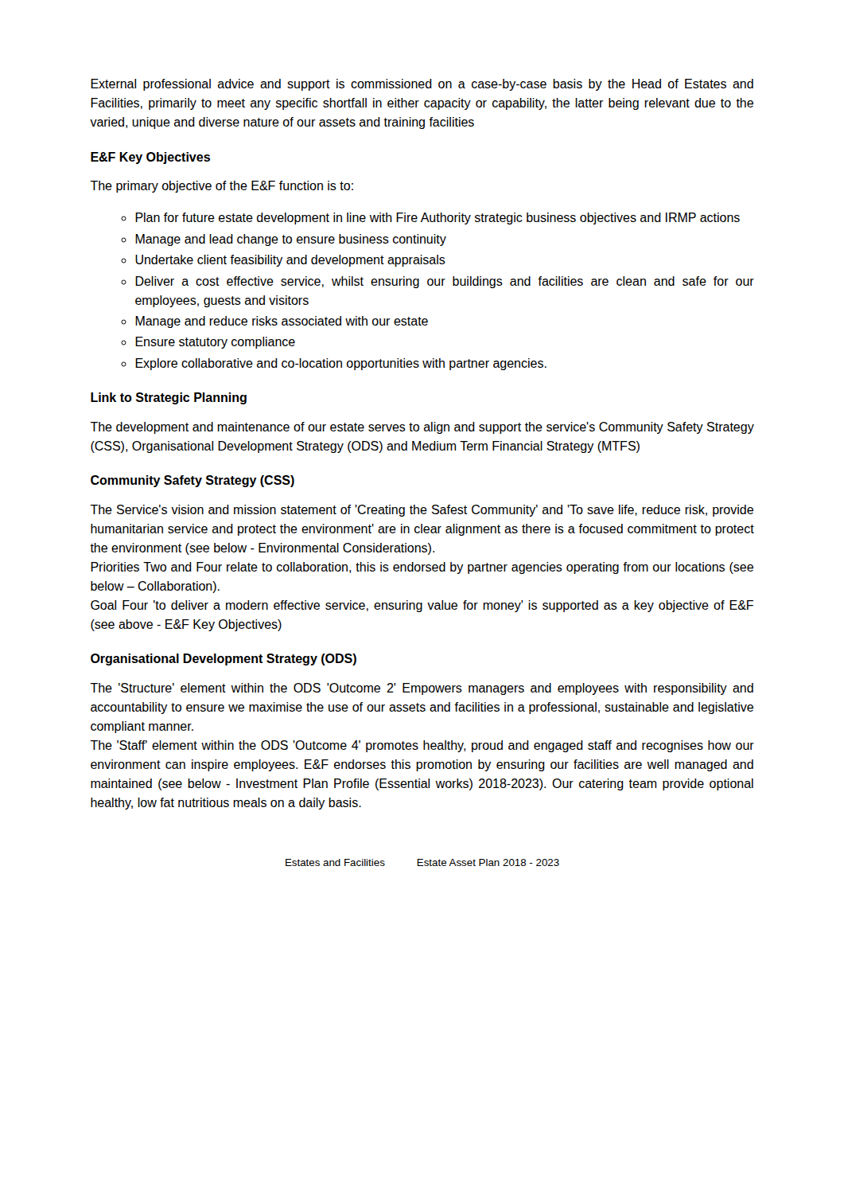External professional advice and support is commissioned on a case-by-case basis by the Head of Estates and Facilities, primarily to meet any specific shortfall in either capacity or capability, the latter being relevant due to the varied, unique and diverse nature of our assets and training facilities
E&F Key Objectives
The primary objective of the E&F function is to:
Plan for future estate development in line with Fire Authority strategic business objectives and IRMP actions
Manage and lead change to ensure business continuity
Undertake client feasibility and development appraisals
Deliver a cost effective service, whilst ensuring our buildings and facilities are clean and safe for our employees, guests and visitors
Manage and reduce risks associated with our estate
Ensure statutory compliance
Explore collaborative and co-location opportunities with partner agencies.
Link to Strategic Planning
The development and maintenance of our estate serves to align and support the service's Community Safety Strategy (CSS), Organisational Development Strategy (ODS) and Medium Term Financial Strategy (MTFS)
Community Safety Strategy (CSS)
The Service's vision and mission statement of 'Creating the Safest Community' and 'To save life, reduce risk, provide humanitarian service and protect the environment' are in clear alignment as there is a focused commitment to protect the environment (see below - Environmental Considerations).
Priorities Two and Four relate to collaboration, this is endorsed by partner agencies operating from our locations (see below – Collaboration).
Goal Four 'to deliver a modern effective service, ensuring value for money' is supported as a key objective of E&F (see above - E&F Key Objectives)
Organisational Development Strategy (ODS)
The 'Structure' element within the ODS 'Outcome 2' Empowers managers and employees with responsibility and accountability to ensure we maximise the use of our assets and facilities in a professional, sustainable and legislative compliant manner.
The 'Staff' element within the ODS 'Outcome 4' promotes healthy, proud and engaged staff and recognises how our environment can inspire employees. E&F endorses this promotion by ensuring our facilities are well managed and maintained (see below - Investment Plan Profile (Essential works) 2018-2023). Our catering team provide optional healthy, low fat nutritious meals on a daily basis.
Estates and Facilities Estate Asset Plan 2018 - 2023